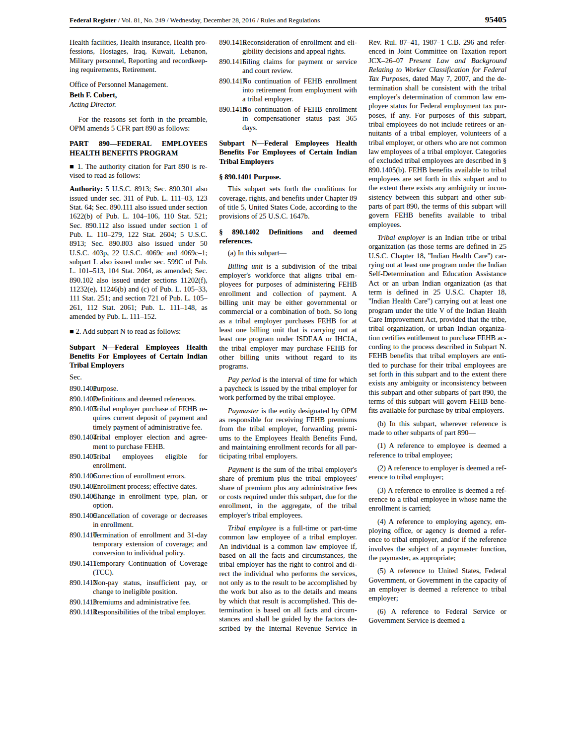Federal Register / Vol. 81, No. 249 / Wednesday, December 28, 2016 / Rules and Regulations
95405
Health facilities, Health insurance, Health professions, Hostages, Iraq, Kuwait, Lebanon, Military personnel, Reporting and recordkeeping requirements, Retirement.
Office of Personnel Management.
Beth F. Cobert,
Acting Director.
For the reasons set forth in the preamble, OPM amends 5 CFR part 890 as follows:
PART 890—FEDERAL EMPLOYEES HEALTH BENEFITS PROGRAM
■ 1. The authority citation for Part 890 is revised to read as follows:
Authority: 5 U.S.C. 8913; Sec. 890.301 also issued under sec. 311 of Pub. L. 111–03, 123 Stat. 64; Sec. 890.111 also issued under section 1622(b) of Pub. L. 104–106, 110 Stat. 521; Sec. 890.112 also issued under section 1 of Pub. L. 110–279, 122 Stat. 2604; 5 U.S.C. 8913; Sec. 890.803 also issued under 50 U.S.C. 403p, 22 U.S.C. 4069c and 4069c–1; subpart L also issued under sec. 599C of Pub. L. 101–513, 104 Stat. 2064, as amended; Sec. 890.102 also issued under sections 11202(f), 11232(e), 11246(b) and (c) of Pub. L. 105–33, 111 Stat. 251; and section 721 of Pub. L. 105–261, 112 Stat. 2061; Pub. L. 111–148, as amended by Pub. L. 111–152.
■ 2. Add subpart N to read as follows:
Subpart N—Federal Employees Health Benefits For Employees of Certain Indian Tribal Employers
Sec.
890.1401 Purpose.
890.1402 Definitions and deemed references.
890.1403 Tribal employer purchase of FEHB requires current deposit of payment and timely payment of administrative fee.
890.1404 Tribal employer election and agreement to purchase FEHB.
890.1405 Tribal employees eligible for enrollment.
890.1406 Correction of enrollment errors.
890.1407 Enrollment process; effective dates.
890.1408 Change in enrollment type, plan, or option.
890.1409 Cancellation of coverage or decreases in enrollment.
890.1410 Termination of enrollment and 31-day temporary extension of coverage; and conversion to individual policy.
890.1411 Temporary Continuation of Coverage (TCC).
890.1412 Non-pay status, insufficient pay, or change to ineligible position.
890.1413 Premiums and administrative fee.
890.1414 Responsibilities of the tribal employer.
890.1415 Reconsideration of enrollment and eligibility decisions and appeal rights.
890.1416 Filing claims for payment or service and court review.
890.1417 No continuation of FEHB enrollment into retirement from employment with a tribal employer.
890.1418 No continuation of FEHB enrollment in compensationer status past 365 days.
Subpart N—Federal Employees Health Benefits For Employees of Certain Indian Tribal Employers
§ 890.1401 Purpose.
This subpart sets forth the conditions for coverage, rights, and benefits under Chapter 89 of title 5, United States Code, according to the provisions of 25 U.S.C. 1647b.
§ 890.1402 Definitions and deemed references.
(a) In this subpart—
Billing unit is a subdivision of the tribal employer's workforce that aligns tribal employees for purposes of administering FEHB enrollment and collection of payment. A billing unit may be either governmental or commercial or a combination of both. So long as a tribal employer purchases FEHB for at least one billing unit that is carrying out at least one program under ISDEAA or IHCIA, the tribal employer may purchase FEHB for other billing units without regard to its programs.
Pay period is the interval of time for which a paycheck is issued by the tribal employer for work performed by the tribal employee.
Paymaster is the entity designated by OPM as responsible for receiving FEHB premiums from the tribal employer, forwarding premiums to the Employees Health Benefits Fund, and maintaining enrollment records for all participating tribal employers.
Payment is the sum of the tribal employer's share of premium plus the tribal employees' share of premium plus any administrative fees or costs required under this subpart, due for the enrollment, in the aggregate, of the tribal employer's tribal employees.
Tribal employee is a full-time or part-time common law employee of a tribal employer. An individual is a common law employee if, based on all the facts and circumstances, the tribal employer has the right to control and direct the individual who performs the services, not only as to the result to be accomplished by the work but also as to the details and means by which that result is accomplished. This determination is based on all facts and circumstances and shall be guided by the factors described by the Internal Revenue Service in Rev. Rul. 87–41, 1987–1 C.B. 296 and referenced in Joint Committee on Taxation report JCX–26–07 Present Law and Background Relating to Worker Classification for Federal Tax Purposes, dated May 7, 2007, and the determination shall be consistent with the tribal employer's determination of common law employee status for Federal employment tax purposes, if any. For purposes of this subpart, tribal employees do not include retirees or annuitants of a tribal employer, volunteers of a tribal employer, or others who are not common law employees of a tribal employer. Categories of excluded tribal employees are described in § 890.1405(b). FEHB benefits available to tribal employees are set forth in this subpart and to the extent there exists any ambiguity or inconsistency between this subpart and other subparts of part 890, the terms of this subpart will govern FEHB benefits available to tribal employees.
Tribal employer is an Indian tribe or tribal organization (as those terms are defined in 25 U.S.C. Chapter 18, ''Indian Health Care'') carrying out at least one program under the Indian Self-Determination and Education Assistance Act or an urban Indian organization (as that term is defined in 25 U.S.C. Chapter 18, ''Indian Health Care'') carrying out at least one program under the title V of the Indian Health Care Improvement Act, provided that the tribe, tribal organization, or urban Indian organization certifies entitlement to purchase FEHB according to the process described in Subpart N. FEHB benefits that tribal employers are entitled to purchase for their tribal employees are set forth in this subpart and to the extent there exists any ambiguity or inconsistency between this subpart and other subparts of part 890, the terms of this subpart will govern FEHB benefits available for purchase by tribal employers.
(b) In this subpart, wherever reference is made to other subparts of part 890—
(1) A reference to employee is deemed a reference to tribal employee;
(2) A reference to employer is deemed a reference to tribal employer;
(3) A reference to enrollee is deemed a reference to a tribal employee in whose name the enrollment is carried;
(4) A reference to employing agency, employing office, or agency is deemed a reference to tribal employer, and/or if the reference involves the subject of a paymaster function, the paymaster, as appropriate;
(5) A reference to United States, Federal Government, or Government in the capacity of an employer is deemed a reference to tribal employer;
(6) A reference to Federal Service or Government Service is deemed a